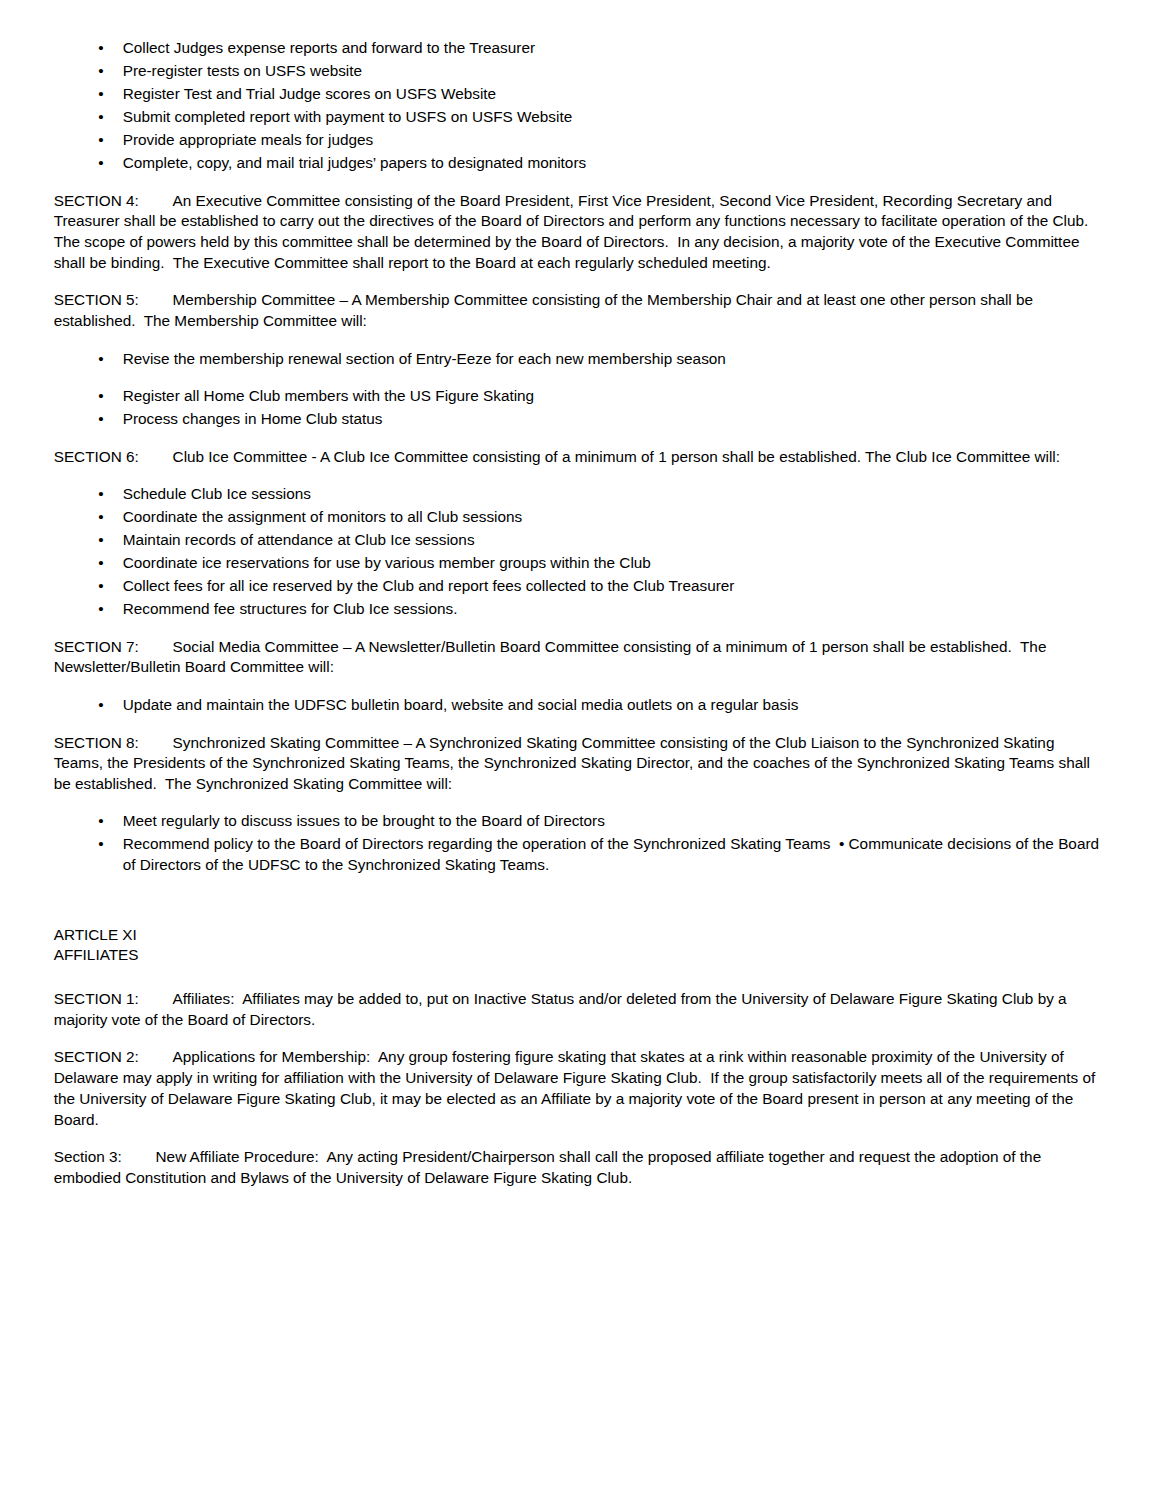Collect Judges expense reports and forward to the Treasurer
Pre-register tests on USFS website
Register Test and Trial Judge scores on USFS Website
Submit completed report with payment to USFS on USFS Website
Provide appropriate meals for judges
Complete, copy, and mail trial judges’ papers to designated monitors
SECTION 4: An Executive Committee consisting of the Board President, First Vice President, Second Vice President, Recording Secretary and Treasurer shall be established to carry out the directives of the Board of Directors and perform any functions necessary to facilitate operation of the Club. The scope of powers held by this committee shall be determined by the Board of Directors. In any decision, a majority vote of the Executive Committee shall be binding. The Executive Committee shall report to the Board at each regularly scheduled meeting.
SECTION 5: Membership Committee – A Membership Committee consisting of the Membership Chair and at least one other person shall be established. The Membership Committee will:
Revise the membership renewal section of Entry-Eeze for each new membership season
Register all Home Club members with the US Figure Skating
Process changes in Home Club status
SECTION 6: Club Ice Committee - A Club Ice Committee consisting of a minimum of 1 person shall be established. The Club Ice Committee will:
Schedule Club Ice sessions
Coordinate the assignment of monitors to all Club sessions
Maintain records of attendance at Club Ice sessions
Coordinate ice reservations for use by various member groups within the Club
Collect fees for all ice reserved by the Club and report fees collected to the Club Treasurer
Recommend fee structures for Club Ice sessions.
SECTION 7: Social Media Committee – A Newsletter/Bulletin Board Committee consisting of a minimum of 1 person shall be established. The Newsletter/Bulletin Board Committee will:
Update and maintain the UDFSC bulletin board, website and social media outlets on a regular basis
SECTION 8: Synchronized Skating Committee – A Synchronized Skating Committee consisting of the Club Liaison to the Synchronized Skating Teams, the Presidents of the Synchronized Skating Teams, the Synchronized Skating Director, and the coaches of the Synchronized Skating Teams shall be established. The Synchronized Skating Committee will:
Meet regularly to discuss issues to be brought to the Board of Directors
Recommend policy to the Board of Directors regarding the operation of the Synchronized Skating Teams • Communicate decisions of the Board of Directors of the UDFSC to the Synchronized Skating Teams.
ARTICLE XI
AFFILIATES
SECTION 1: Affiliates: Affiliates may be added to, put on Inactive Status and/or deleted from the University of Delaware Figure Skating Club by a majority vote of the Board of Directors.
SECTION 2: Applications for Membership: Any group fostering figure skating that skates at a rink within reasonable proximity of the University of Delaware may apply in writing for affiliation with the University of Delaware Figure Skating Club. If the group satisfactorily meets all of the requirements of the University of Delaware Figure Skating Club, it may be elected as an Affiliate by a majority vote of the Board present in person at any meeting of the Board.
Section 3: New Affiliate Procedure: Any acting President/Chairperson shall call the proposed affiliate together and request the adoption of the embodied Constitution and Bylaws of the University of Delaware Figure Skating Club.